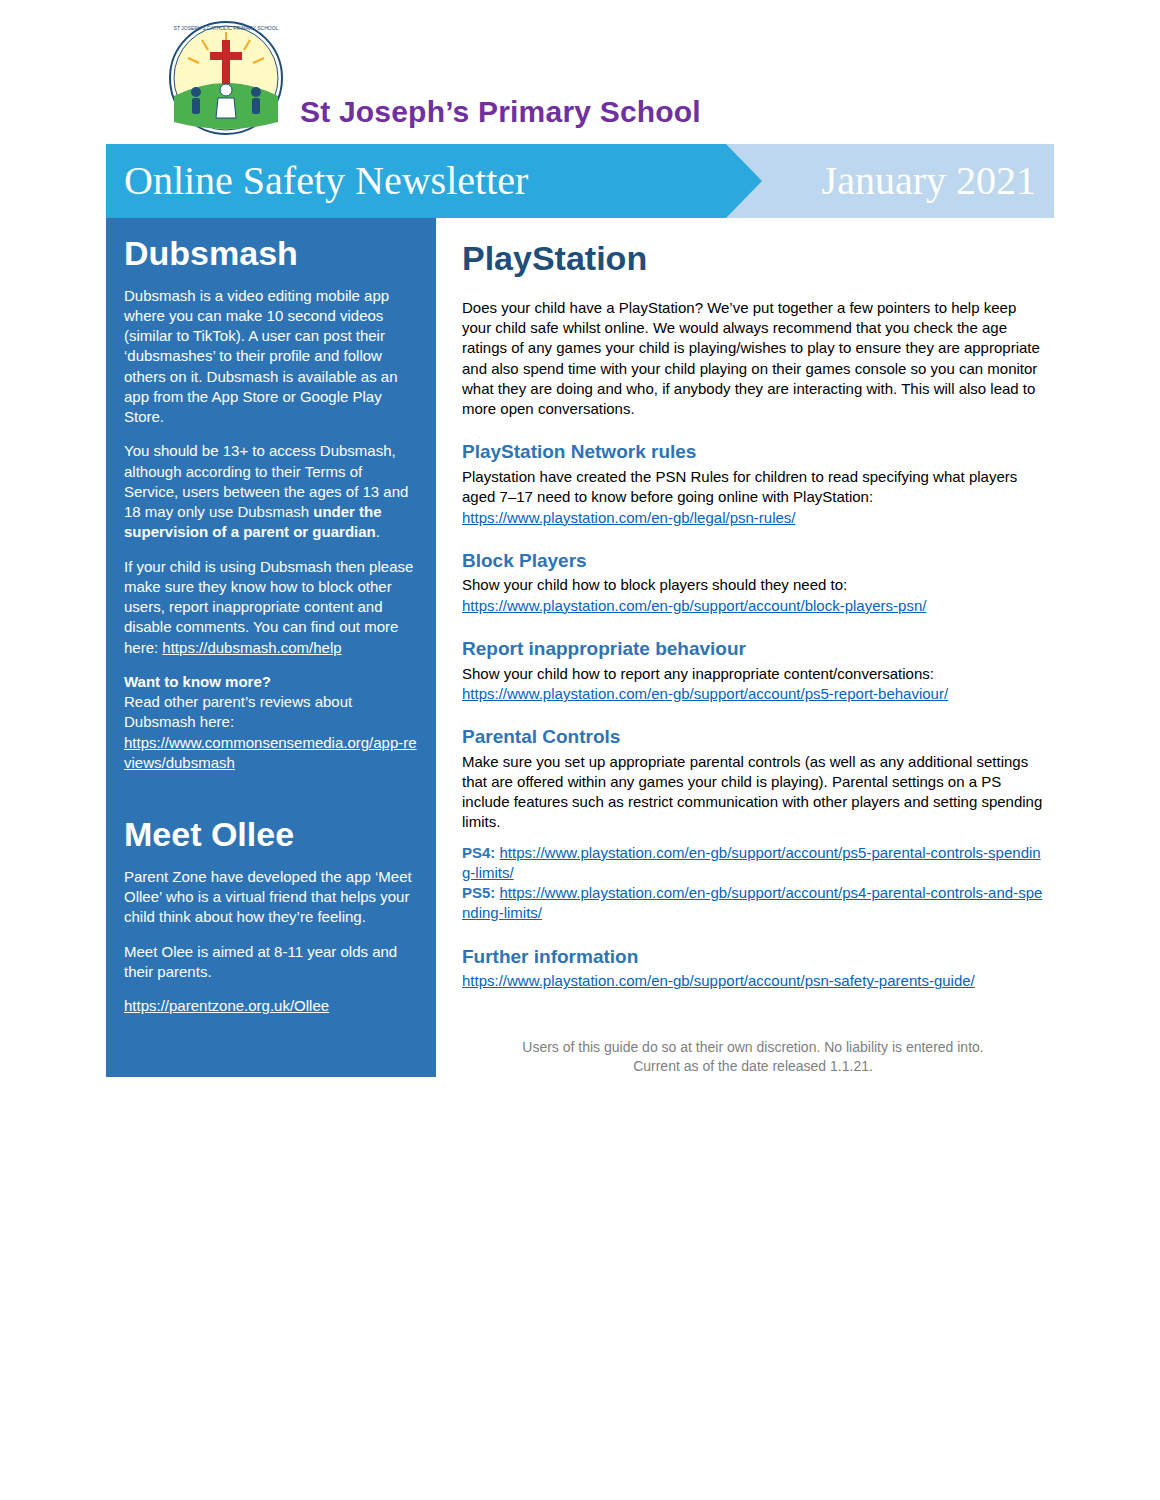ST JOSEPH'S CATHOLIC PRIMARY SCHOOL
St Joseph’s Primary School
Online Safety Newsletter
January 2021
Dubsmash
Dubsmash is a video editing mobile app where you can make 10 second videos (similar to TikTok). A user can post their ‘dubsmashes’ to their profile and follow others on it. Dubsmash is available as an app from the App Store or Google Play Store.
You should be 13+ to access Dubsmash, although according to their Terms of Service, users between the ages of 13 and 18 may only use Dubsmash under the supervision of a parent or guardian.
If your child is using Dubsmash then please make sure they know how to block other users, report inappropriate content and disable comments. You can find out more here: https://dubsmash.com/help
Want to know more?
Read other parent’s reviews about Dubsmash here:
https://www.commonsensemedia.org/app-reviews/dubsmash
Meet Ollee
Parent Zone have developed the app ‘Meet Ollee’ who is a virtual friend that helps your child think about how they’re feeling.
Meet Olee is aimed at 8-11 year olds and their parents.
https://parentzone.org.uk/Ollee
PlayStation
Does your child have a PlayStation? We’ve put together a few pointers to help keep your child safe whilst online. We would always recommend that you check the age ratings of any games your child is playing/wishes to play to ensure they are appropriate and also spend time with your child playing on their games console so you can monitor what they are doing and who, if anybody they are interacting with. This will also lead to more open conversations.
PlayStation Network rules
Playstation have created the PSN Rules for children to read specifying what players aged 7–17 need to know before going online with PlayStation:
https://www.playstation.com/en-gb/legal/psn-rules/
Block Players
Show your child how to block players should they need to:
https://www.playstation.com/en-gb/support/account/block-players-psn/
Report inappropriate behaviour
Show your child how to report any inappropriate content/conversations:
https://www.playstation.com/en-gb/support/account/ps5-report-behaviour/
Parental Controls
Make sure you set up appropriate parental controls (as well as any additional settings that are offered within any games your child is playing). Parental settings on a PS include features such as restrict communication with other players and setting spending limits.
PS4: https://www.playstation.com/en-gb/support/account/ps5-parental-controls-spending-limits/
PS5: https://www.playstation.com/en-gb/support/account/ps4-parental-controls-and-spending-limits/
Further information
https://www.playstation.com/en-gb/support/account/psn-safety-parents-guide/
Users of this guide do so at their own discretion. No liability is entered into.
Current as of the date released 1.1.21.